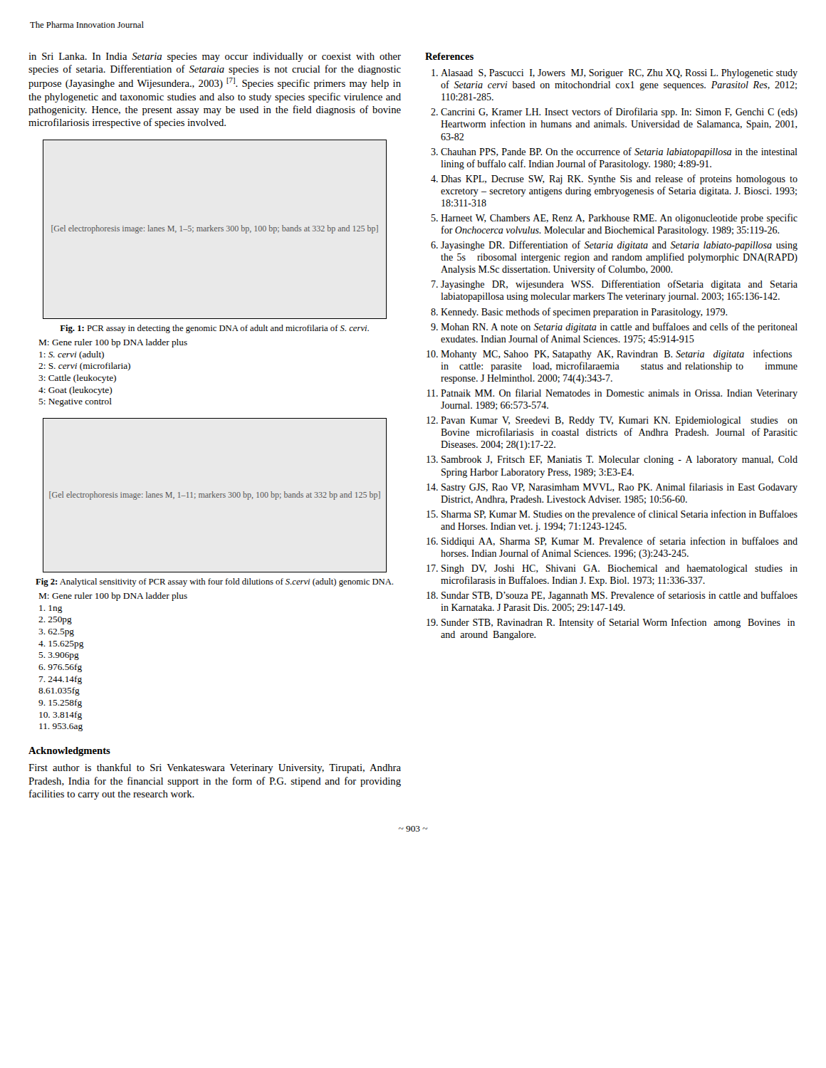The Pharma Innovation Journal
in Sri Lanka. In India Setaria species may occur individually or coexist with other species of setaria. Differentiation of Setaraia species is not crucial for the diagnostic purpose (Jayasinghe and Wijesundera., 2003) [7]. Species specific primers may help in the phylogenetic and taxonomic studies and also to study species specific virulence and pathogenicity. Hence, the present assay may be used in the field diagnosis of bovine microfilariosis irrespective of species involved.
[Gel electrophoresis image: lanes M, 1–5; markers 300 bp, 100 bp; bands at 332 bp and 125 bp]
Fig. 1: PCR assay in detecting the genomic DNA of adult and microfilaria of S. cervi.
M: Gene ruler 100 bp DNA ladder plus
1: S. cervi (adult)
2: S. cervi (microfilaria)
3: Cattle (leukocyte)
4: Goat (leukocyte)
5: Negative control
[Gel electrophoresis image: lanes M, 1–11; markers 300 bp, 100 bp; bands at 332 bp and 125 bp]
Fig 2: Analytical sensitivity of PCR assay with four fold dilutions of S.cervi (adult) genomic DNA.
M: Gene ruler 100 bp DNA ladder plus
1. 1ng
2. 250pg
3. 62.5pg
4. 15.625pg
5. 3.906pg
6. 976.56fg
7. 244.14fg
8.61.035fg
9. 15.258fg
10. 3.814fg
11. 953.6ag
Acknowledgments
First author is thankful to Sri Venkateswara Veterinary University, Tirupati, Andhra Pradesh, India for the financial support in the form of P.G. stipend and for providing facilities to carry out the research work.
References
Alasaad S, Pascucci I, Jowers MJ, Soriguer RC, Zhu XQ, Rossi L. Phylogenetic study of Setaria cervi based on mitochondrial cox1 gene sequences. Parasitol Res, 2012; 110:281-285.
Cancrini G, Kramer LH. Insect vectors of Dirofilaria spp. In: Simon F, Genchi C (eds) Heartworm infection in humans and animals. Universidad de Salamanca, Spain, 2001, 63-82
Chauhan PPS, Pande BP. On the occurrence of Setaria labiatopapillosa in the intestinal lining of buffalo calf. Indian Journal of Parasitology. 1980; 4:89-91.
Dhas KPL, Decruse SW, Raj RK. Synthe Sis and release of proteins homologous to excretory – secretory antigens during embryogenesis of Setaria digitata. J. Biosci. 1993; 18:311-318
Harneet W, Chambers AE, Renz A, Parkhouse RME. An oligonucleotide probe specific for Onchocerca volvulus. Molecular and Biochemical Parasitology. 1989; 35:119-26.
Jayasinghe DR. Differentiation of Setaria digitata and Setaria labiato-papillosa using the 5s ribosomal intergenic region and random amplified polymorphic DNA(RAPD) Analysis M.Sc dissertation. University of Columbo, 2000.
Jayasinghe DR, wijesundera WSS. Differentiation ofSetaria digitata and Setaria labiatopapillosa using molecular markers The veterinary journal. 2003; 165:136-142.
Kennedy. Basic methods of specimen preparation in Parasitology, 1979.
Mohan RN. A note on Setaria digitata in cattle and buffaloes and cells of the peritoneal exudates. Indian Journal of Animal Sciences. 1975; 45:914-915
Mohanty MC, Sahoo PK, Satapathy AK, Ravindran B. Setaria digitata infections in cattle: parasite load, microfilaraemia status and relationship to immune response. J Helminthol. 2000; 74(4):343-7.
Patnaik MM. On filarial Nematodes in Domestic animals in Orissa. Indian Veterinary Journal. 1989; 66:573-574.
Pavan Kumar V, Sreedevi B, Reddy TV, Kumari KN. Epidemiological studies on Bovine microfilariasis in coastal districts of Andhra Pradesh. Journal of Parasitic Diseases. 2004; 28(1):17-22.
Sambrook J, Fritsch EF, Maniatis T. Molecular cloning - A laboratory manual, Cold Spring Harbor Laboratory Press, 1989; 3:E3-E4.
Sastry GJS, Rao VP, Narasimham MVVL, Rao PK. Animal filariasis in East Godavary District, Andhra, Pradesh. Livestock Adviser. 1985; 10:56-60.
Sharma SP, Kumar M. Studies on the prevalence of clinical Setaria infection in Buffaloes and Horses. Indian vet. j. 1994; 71:1243-1245.
Siddiqui AA, Sharma SP, Kumar M. Prevalence of setaria infection in buffaloes and horses. Indian Journal of Animal Sciences. 1996; (3):243-245.
Singh DV, Joshi HC, Shivani GA. Biochemical and haematological studies in microfilarasis in Buffaloes. Indian J. Exp. Biol. 1973; 11:336-337.
Sundar STB, D’souza PE, Jagannath MS. Prevalence of setariosis in cattle and buffaloes in Karnataka. J Parasit Dis. 2005; 29:147-149.
Sunder STB, Ravinadran R. Intensity of Setarial Worm Infection among Bovines in and around Bangalore.
~ 903 ~